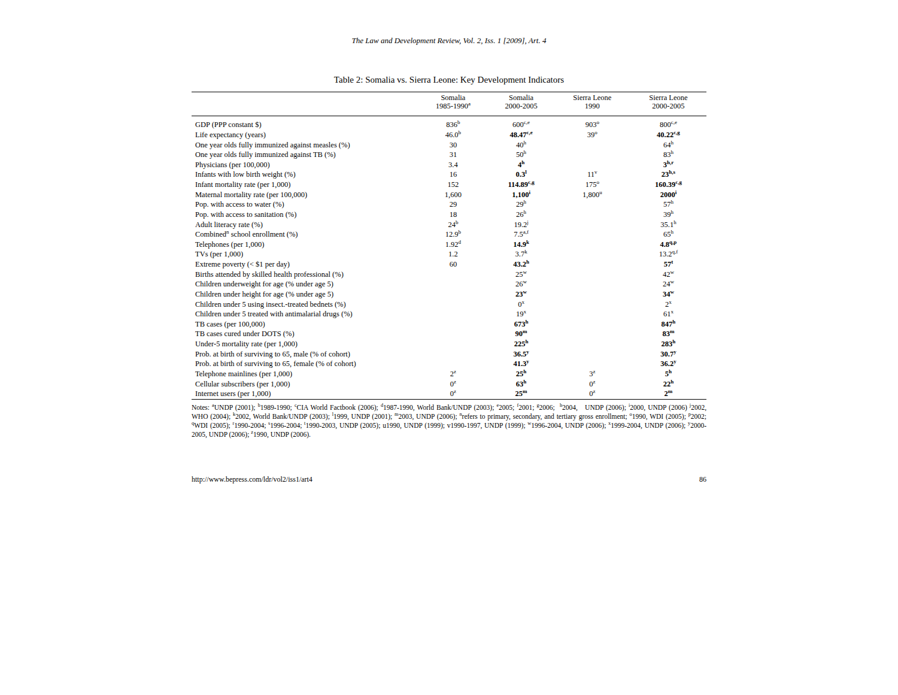The Law and Development Review, Vol. 2, Iss. 1 [2009], Art. 4
Table 2: Somalia vs. Sierra Leone: Key Development Indicators
| | Somalia 1985-1990 a | Somalia 2000-2005 | Sierra Leone 1990 | Sierra Leone 2000-2005 |
| --- | --- | --- | --- | --- |
| GDP (PPP constant $) | 836 b | 600 c,e | 903 o | 800 c,e |
| Life expectancy (years) | 46.0 b | 48.47 c,e | 39 o | 40.22 c,g |
| One year olds fully immunized against measles (%) | 30 | 40 h | | 64 h |
| One year olds fully immunized against TB (%) | 31 | 50 h | | 83 h |
| Physicians (per 100,000) | 3.4 | 4 h | | 3 h,r |
| Infants with low birth weight (%) | 16 | 0.3 l | 11 v | 23 h,s |
| Infant mortality rate (per 1,000) | 152 | 114.89 c,g | 175 o | 160.39 c,g |
| Maternal mortality rate (per 100,000) | 1,600 | 1,100 i | 1,800 u | 2000 i |
| Pop. with access to water (%) | 29 | 29 h | | 57 h |
| Pop. with access to sanitation (%) | 18 | 26 h | | 39 h |
| Adult literacy rate (%) | 24 b | 19.2 j | | 35.1 h |
| Combined n school enrollment (%) | 12.9 b | 7.5 a,f | | 65 h |
| Telephones (per 1,000) | 1.92 d | 14.9 k | | 4.8 q,p |
| TVs (per 1,000) | 1.2 | 3.7 k | | 13.2 q,f |
| Extreme poverty (< $1 per day) | 60 | 43.2 h | | 57 t |
| Births attended by skilled health professional (%) | | 25 w | | 42 w |
| Children underweight for age (% under age 5) | | 26 w | | 24 w |
| Children under height for age (% under age 5) | | 23 w | | 34 w |
| Children under 5 using insect.-treated bednets (%) | | 0 x | | 2 x |
| Children under 5 treated with antimalarial drugs (%) | | 19 x | | 61 x |
| TB cases (per 100,000) | | 673 h | | 847 h |
| TB cases cured under DOTS (%) | | 90 m | | 83 m |
| Under-5 mortality rate (per 1,000) | | 225 h | | 283 h |
| Prob. at birth of surviving to 65, male (% of cohort) | | 36.5 y | | 30.7 y |
| Prob. at birth of surviving to 65, female (% of cohort) | | 41.3 y | | 36.2 y |
| Telephone mainlines (per 1,000) | 2 z | 25 h | 3 z | 5 h |
| Cellular subscribers (per 1,000) | 0 z | 63 h | 0 z | 22 h |
| Internet users (per 1,000) | 0 z | 25 m | 0 z | 2 m |
Notes: aUNDP (2001); b1989-1990; cCIA World Factbook (2006); d1987-1990, World Bank/UNDP (2003); e2005; f2001; g2006; h2004, UNDP (2006); i2000, UNDP (2006) j2002, WHO (2004); k2002, World Bank/UNDP (2003); l1999, UNDP (2001); m2003, UNDP (2006); nrefers to primary, secondary, and tertiary gross enrollment; o1990, WDI (2005); p2002; qWDI (2005); r1990-2004; s1996-2004; t1990-2003, UNDP (2005); u1990, UNDP (1999); v1990-1997, UNDP (1999); w1996-2004, UNDP (2006); x1999-2004, UNDP (2006); y2000-2005, UNDP (2006); z1990, UNDP (2006).
http://www.bepress.com/ldr/vol2/iss1/art4
86